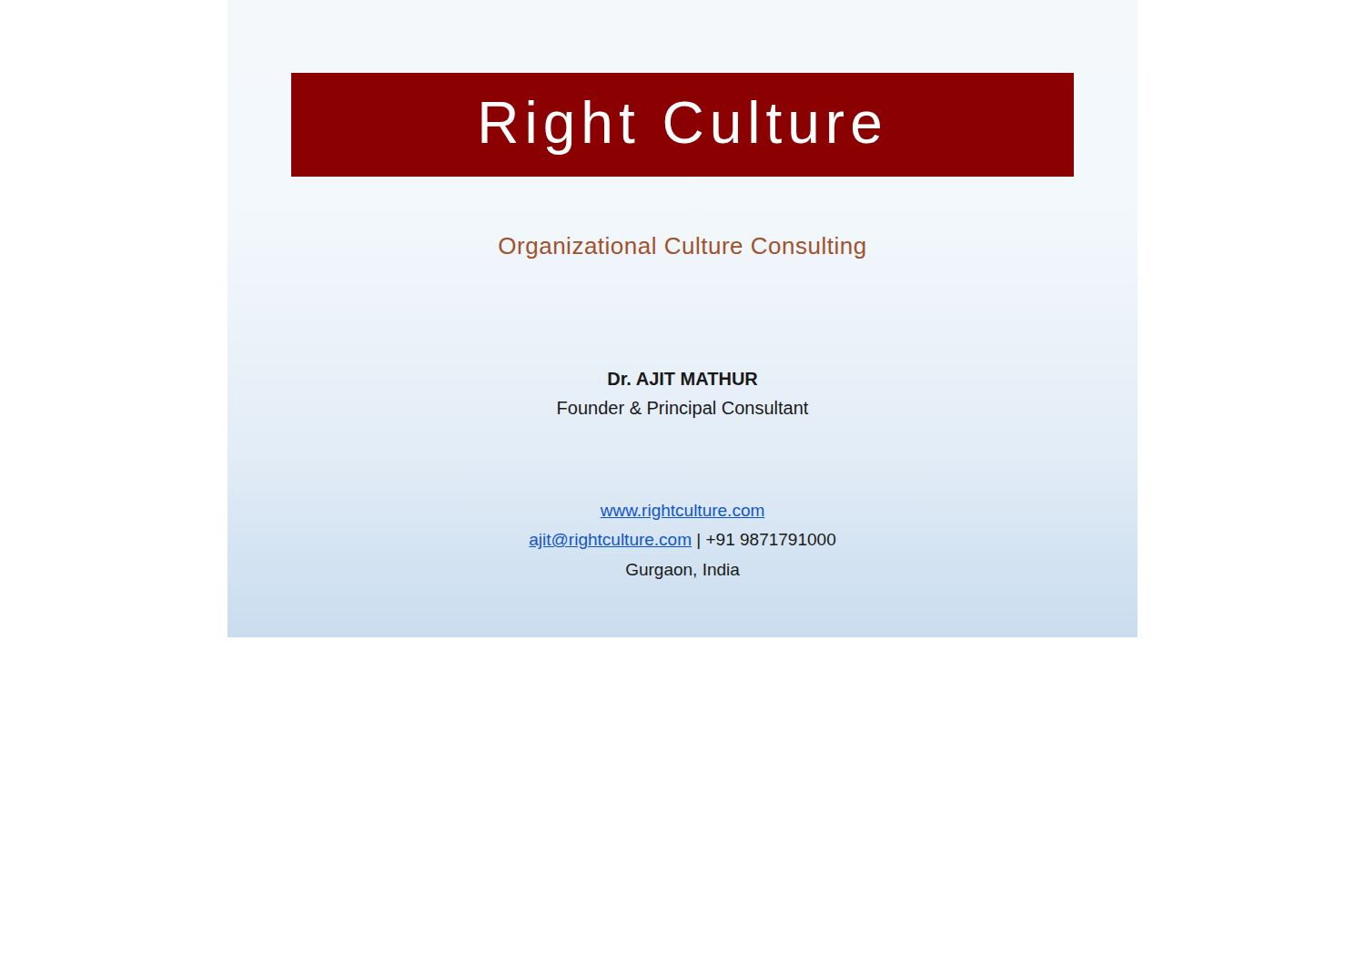Right Culture
Organizational Culture Consulting
Dr. AJIT MATHUR
Founder & Principal Consultant
www.rightculture.com
ajit@rightculture.com | +91 9871791000
Gurgaon, India